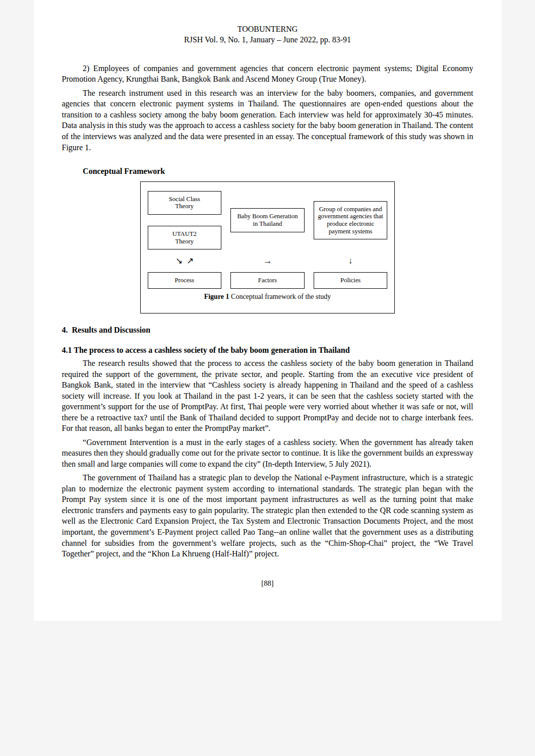TOOBUNTERNG RJSH Vol. 9, No. 1, January – June 2022, pp. 83-91
2) Employees of companies and government agencies that concern electronic payment systems; Digital Economy Promotion Agency, Krungthai Bank, Bangkok Bank and Ascend Money Group (True Money).
The research instrument used in this research was an interview for the baby boomers, companies, and government agencies that concern electronic payment systems in Thailand. The questionnaires are open-ended questions about the transition to a cashless society among the baby boom generation. Each interview was held for approximately 30-45 minutes. Data analysis in this study was the approach to access a cashless society for the baby boom generation in Thailand. The content of the interviews was analyzed and the data were presented in an essay. The conceptual framework of this study was shown in Figure 1.
Conceptual Framework
Social Class
Theory
UTAUT2
Theory
Baby Boom Generation
in Thailand
Group of companies and government agencies that produce electronic payment systems
↘ ↗
→
↓
Process
Factors
Policies
Figure 1 Conceptual framework of the study
4. Results and Discussion
4.1 The process to access a cashless society of the baby boom generation in Thailand
The research results showed that the process to access the cashless society of the baby boom generation in Thailand required the support of the government, the private sector, and people. Starting from the an executive vice president of Bangkok Bank, stated in the interview that “Cashless society is already happening in Thailand and the speed of a cashless society will increase. If you look at Thailand in the past 1-2 years, it can be seen that the cashless society started with the government’s support for the use of PromptPay. At first, Thai people were very worried about whether it was safe or not, will there be a retroactive tax? until the Bank of Thailand decided to support PromptPay and decide not to charge interbank fees. For that reason, all banks began to enter the PromptPay market”.
“Government Intervention is a must in the early stages of a cashless society. When the government has already taken measures then they should gradually come out for the private sector to continue. It is like the government builds an expressway then small and large companies will come to expand the city” (In-depth Interview, 5 July 2021).
The government of Thailand has a strategic plan to develop the National e-Payment infrastructure, which is a strategic plan to modernize the electronic payment system according to international standards. The strategic plan began with the Prompt Pay system since it is one of the most important payment infrastructures as well as the turning point that make electronic transfers and payments easy to gain popularity. The strategic plan then extended to the QR code scanning system as well as the Electronic Card Expansion Project, the Tax System and Electronic Transaction Documents Project, and the most important, the government’s E-Payment project called Pao Tang--an online wallet that the government uses as a distributing channel for subsidies from the government’s welfare projects, such as the “Chim-Shop-Chai” project, the “We Travel Together” project, and the “Khon La Khrueng (Half-Half)” project.
[88]